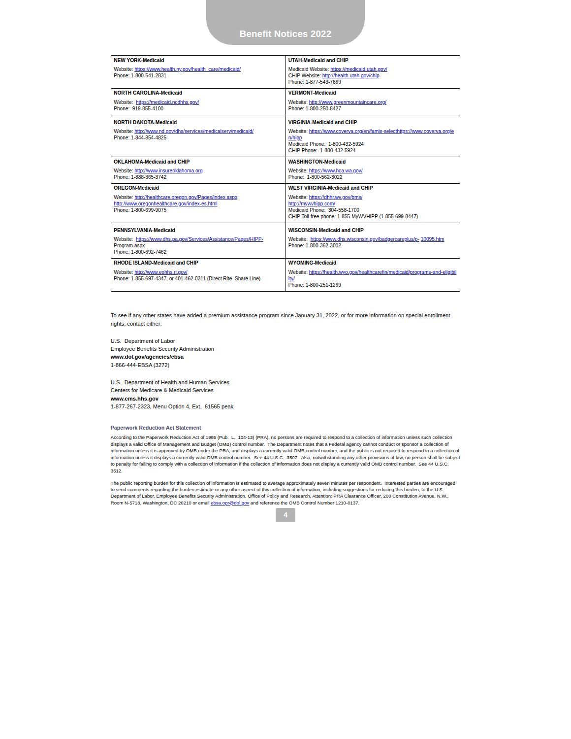Benefit Notices 2022
| NEW YORK-Medicaid Website: https://www.health.ny.gov/health_care/medicaid/ Phone: 1-800-541-2831 | UTAH-Medicaid and CHIP Medicaid Website: https://medicaid.utah.gov/ CHIP Website: http://health.utah.gov/chip Phone: 1-877-543-7669 |
| NORTH CAROLINA-Medicaid Website: https://medicaid.ncdhhs.gov/ Phone: 919-855-4100 | VERMONT-Medicaid Website: http://www.greenmountaincare.org/ Phone: 1-800-250-8427 |
| NORTH DAKOTA-Medicaid Website: http://www.nd.gov/dhs/services/medicalserv/medicaid/ Phone: 1-844-854-4825 | VIRGINIA-Medicaid and CHIP Website: https://www.coverva.org/en/famis-select https://www.coverva.org/en/hipp Medicaid Phone: 1-800-432-5924 CHIP Phone: 1-800-432-5924 |
| OKLAHOMA-Medicaid and CHIP Website: http://www.insureoklahoma.org Phone: 1-888-365-3742 | WASHINGTON-Medicaid Website: https://www.hca.wa.gov/ Phone: 1-800-562-3022 |
| OREGON-Medicaid Website: http://healthcare.oregon.gov/Pages/index.aspx http://www.oregonhealthcare.gov/index-es.html Phone: 1-800-699-9075 | WEST VIRGINIA-Medicaid and CHIP Website: https://dhhr.wv.gov/bms/ http://mywvhipp.com/ Medicaid Phone: 304-558-1700 CHIP Toll-free phone: 1-855-MyWVHIPP (1-855-699-8447) |
| PENNSYLVANIA-Medicaid Website: https://www.dhs.pa.gov/Services/Assistance/Pages/HIPP- Program.aspx Phone: 1-800-692-7462 | WISCONSIN-Medicaid and CHIP Website: https://www.dhs.wisconsin.gov/badgercareplus/p- 10095.htm Phone: 1-800-362-3002 |
| RHODE ISLAND-Medicaid and CHIP Website: http://www.eohhs.ri.gov/ Phone: 1-855-697-4347, or 401-462-0311 (Direct Rite Share Line) | WYOMING-Medicaid Website: https://health.wyo.gov/healthcarefin/medicaid/programs-and-eligibility/ Phone: 1-800-251-1269 |
To see if any other states have added a premium assistance program since January 31, 2022, or for more information on special enrollment rights, contact either:
U.S. Department of Labor Employee Benefits Security Administration www.dol.gov/agencies/ebsa 1-866-444-EBSA (3272)
U.S. Department of Health and Human Services Centers for Medicare & Medicaid Services www.cms.hhs.gov 1-877-267-2323, Menu Option 4, Ext. 61565 peak
Paperwork Reduction Act Statement
According to the Paperwork Reduction Act of 1995 (Pub. L. 104-13) (PRA), no persons are required to respond to a collection of information unless such collection displays a valid Office of Management and Budget (OMB) control number. The Department notes that a Federal agency cannot conduct or sponsor a collection of information unless it is approved by OMB under the PRA, and displays a currently valid OMB control number, and the public is not required to respond to a collection of information unless it displays a currently valid OMB control number. See 44 U.S.C. 3507. Also, notwithstanding any other provisions of law, no person shall be subject to penalty for failing to comply with a collection of information if the collection of information does not display a currently valid OMB control number. See 44 U.S.C. 3512.
The public reporting burden for this collection of information is estimated to average approximately seven minutes per respondent. Interested parties are encouraged to send comments regarding the burden estimate or any other aspect of this collection of information, including suggestions for reducing this burden, to the U.S. Department of Labor, Employee Benefits Security Administration, Office of Policy and Research, Attention: PRA Clearance Officer, 200 Constitution Avenue, N.W., Room N-5718, Washington, DC 20210 or email ebsa.opr@dol.gov and reference the OMB Control Number 1210-0137.
4